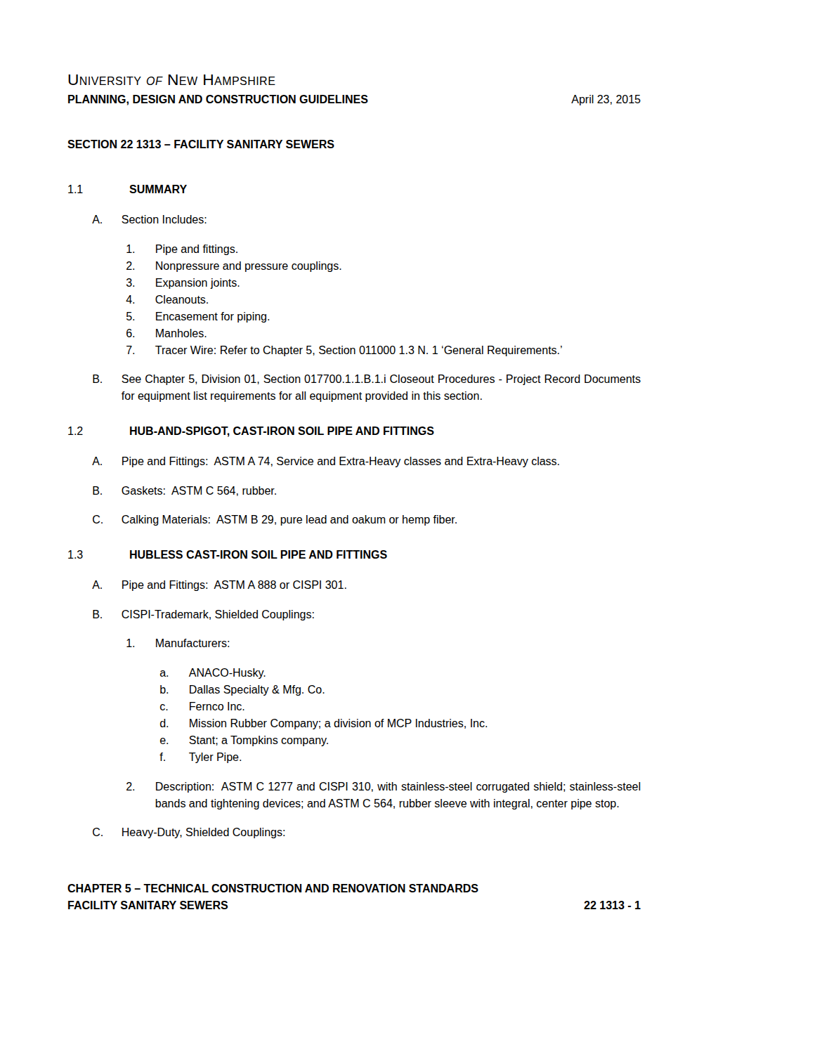University of New Hampshire
PLANNING, DESIGN AND CONSTRUCTION GUIDELINES April 23, 2015
SECTION 22 1313 – FACILITY SANITARY SEWERS
1.1 SUMMARY
A. Section Includes:
1. Pipe and fittings.
2. Nonpressure and pressure couplings.
3. Expansion joints.
4. Cleanouts.
5. Encasement for piping.
6. Manholes.
7. Tracer Wire: Refer to Chapter 5, Section 011000 1.3 N. 1 ‘General Requirements.’
B. See Chapter 5, Division 01, Section 017700.1.1.B.1.i Closeout Procedures - Project Record Documents for equipment list requirements for all equipment provided in this section.
1.2 HUB-AND-SPIGOT, CAST-IRON SOIL PIPE AND FITTINGS
A. Pipe and Fittings: ASTM A 74, Service and Extra-Heavy classes and Extra-Heavy class.
B. Gaskets: ASTM C 564, rubber.
C. Calking Materials: ASTM B 29, pure lead and oakum or hemp fiber.
1.3 HUBLESS CAST-IRON SOIL PIPE AND FITTINGS
A. Pipe and Fittings: ASTM A 888 or CISPI 301.
B. CISPI-Trademark, Shielded Couplings:
1. Manufacturers:
a. ANACO-Husky.
b. Dallas Specialty & Mfg. Co.
c. Fernco Inc.
d. Mission Rubber Company; a division of MCP Industries, Inc.
e. Stant; a Tompkins company.
f. Tyler Pipe.
2. Description: ASTM C 1277 and CISPI 310, with stainless-steel corrugated shield; stainless-steel bands and tightening devices; and ASTM C 564, rubber sleeve with integral, center pipe stop.
C. Heavy-Duty, Shielded Couplings:
CHAPTER 5 – TECHNICAL CONSTRUCTION AND RENOVATION STANDARDS
FACILITY SANITARY SEWERS 22 1313 - 1